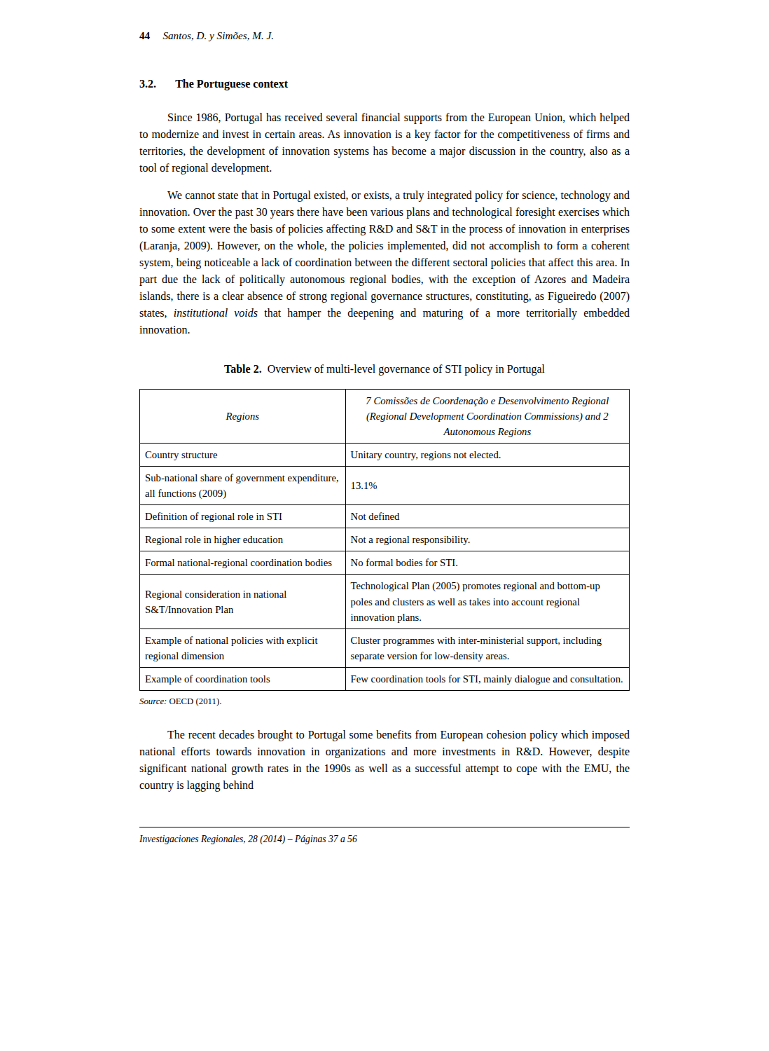44 Santos, D. y Simões, M. J.
3.2. The Portuguese context
Since 1986, Portugal has received several financial supports from the European Union, which helped to modernize and invest in certain areas. As innovation is a key factor for the competitiveness of firms and territories, the development of innovation systems has become a major discussion in the country, also as a tool of regional development.
We cannot state that in Portugal existed, or exists, a truly integrated policy for science, technology and innovation. Over the past 30 years there have been various plans and technological foresight exercises which to some extent were the basis of policies affecting R&D and S&T in the process of innovation in enterprises (Laranja, 2009). However, on the whole, the policies implemented, did not accomplish to form a coherent system, being noticeable a lack of coordination between the different sectoral policies that affect this area. In part due the lack of politically autonomous regional bodies, with the exception of Azores and Madeira islands, there is a clear absence of strong regional governance structures, constituting, as Figueiredo (2007) states, institutional voids that hamper the deepening and maturing of a more territorially embedded innovation.
Table 2. Overview of multi-level governance of STI policy in Portugal
| Regions | 7 Comissões de Coordenação e Desenvolvimento Regional (Regional Development Coordination Commissions) and 2 Autonomous Regions |
| Country structure | Unitary country, regions not elected. |
| Sub-national share of government expenditure, all functions (2009) | 13.1% |
| Definition of regional role in STI | Not defined |
| Regional role in higher education | Not a regional responsibility. |
| Formal national-regional coordination bodies | No formal bodies for STI. |
| Regional consideration in national S&T/Innovation Plan | Technological Plan (2005) promotes regional and bottom-up poles and clusters as well as takes into account regional innovation plans. |
| Example of national policies with explicit regional dimension | Cluster programmes with inter-ministerial support, including separate version for low-density areas. |
| Example of coordination tools | Few coordination tools for STI, mainly dialogue and consultation. |
Source: OECD (2011).
The recent decades brought to Portugal some benefits from European cohesion policy which imposed national efforts towards innovation in organizations and more investments in R&D. However, despite significant national growth rates in the 1990s as well as a successful attempt to cope with the EMU, the country is lagging behind
Investigaciones Regionales, 28 (2014) – Páginas 37 a 56